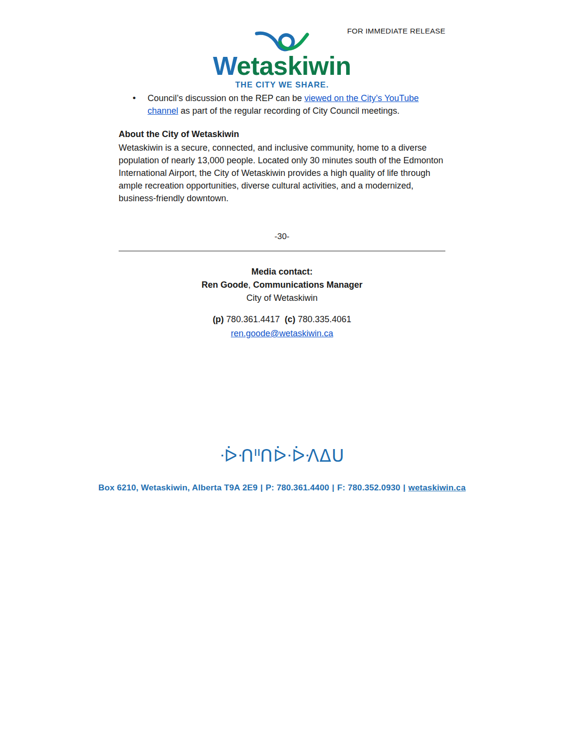FOR IMMEDIATE RELEASE
Wetaskiwin
THE CITY WE SHARE.
Council’s discussion on the REP can be viewed on the City’s YouTube channel as part of the regular recording of City Council meetings.
About the City of Wetaskiwin
Wetaskiwin is a secure, connected, and inclusive community, home to a diverse population of nearly 13,000 people. Located only 30 minutes south of the Edmonton International Airport, the City of Wetaskiwin provides a high quality of life through ample recreation opportunities, diverse cultural activities, and a modernized, business-friendly downtown.
-30-
Media contact:
Ren Goode, Communications Manager
City of Wetaskiwin
(p) 780.361.4417 (c) 780.335.4061
ren.goode@wetaskiwin.ca
ᐧᐆᑙᐦᑎᐆᐧᐆᐼᐃᑌ
Box 6210, Wetaskiwin, Alberta T9A 2E9|P: 780.361.4400|F: 780.352.0930|wetaskiwin.ca